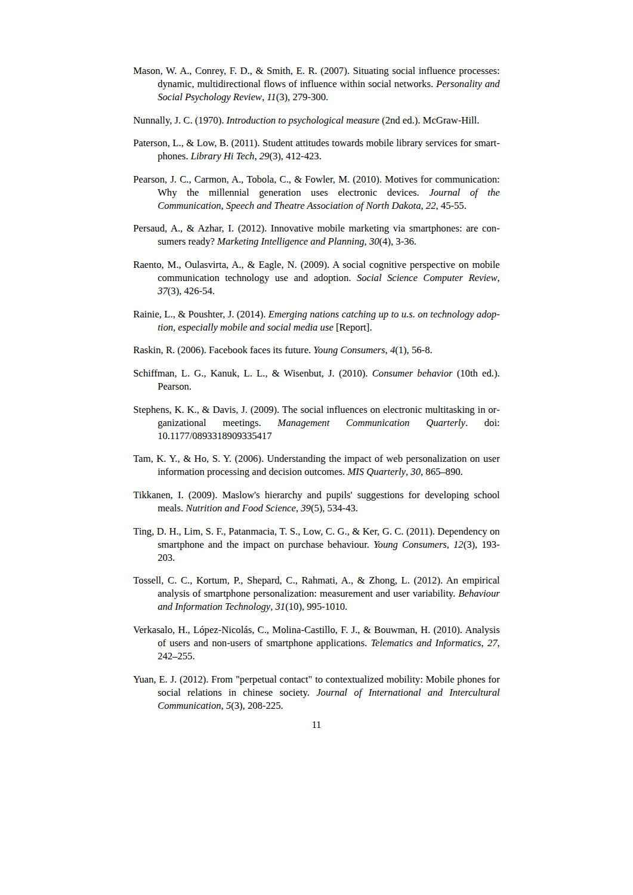Mason, W. A., Conrey, F. D., & Smith, E. R. (2007). Situating social influence processes: dynamic, multidirectional flows of influence within social networks. Personality and Social Psychology Review, 11(3), 279-300.
Nunnally, J. C. (1970). Introduction to psychological measure (2nd ed.). McGraw-Hill.
Paterson, L., & Low, B. (2011). Student attitudes towards mobile library services for smartphones. Library Hi Tech, 29(3), 412-423.
Pearson, J. C., Carmon, A., Tobola, C., & Fowler, M. (2010). Motives for communication: Why the millennial generation uses electronic devices. Journal of the Communication, Speech and Theatre Association of North Dakota, 22, 45-55.
Persaud, A., & Azhar, I. (2012). Innovative mobile marketing via smartphones: are consumers ready? Marketing Intelligence and Planning, 30(4), 3-36.
Raento, M., Oulasvirta, A., & Eagle, N. (2009). A social cognitive perspective on mobile communication technology use and adoption. Social Science Computer Review, 37(3), 426-54.
Rainie, L., & Poushter, J. (2014). Emerging nations catching up to u.s. on technology adoption, especially mobile and social media use [Report].
Raskin, R. (2006). Facebook faces its future. Young Consumers, 4(1), 56-8.
Schiffman, L. G., Kanuk, L. L., & Wisenbut, J. (2010). Consumer behavior (10th ed.). Pearson.
Stephens, K. K., & Davis, J. (2009). The social influences on electronic multitasking in organizational meetings. Management Communication Quarterly. doi: 10.1177/0893318909335417
Tam, K. Y., & Ho, S. Y. (2006). Understanding the impact of web personalization on user information processing and decision outcomes. MIS Quarterly, 30, 865–890.
Tikkanen, I. (2009). Maslow's hierarchy and pupils' suggestions for developing school meals. Nutrition and Food Science, 39(5), 534-43.
Ting, D. H., Lim, S. F., Patanmacia, T. S., Low, C. G., & Ker, G. C. (2011). Dependency on smartphone and the impact on purchase behaviour. Young Consumers, 12(3), 193-203.
Tossell, C. C., Kortum, P., Shepard, C., Rahmati, A., & Zhong, L. (2012). An empirical analysis of smartphone personalization: measurement and user variability. Behaviour and Information Technology, 31(10), 995-1010.
Verkasalo, H., López-Nicolás, C., Molina-Castillo, F. J., & Bouwman, H. (2010). Analysis of users and non-users of smartphone applications. Telematics and Informatics, 27, 242–255.
Yuan, E. J. (2012). From "perpetual contact" to contextualized mobility: Mobile phones for social relations in chinese society. Journal of International and Intercultural Communication, 5(3), 208-225.
11